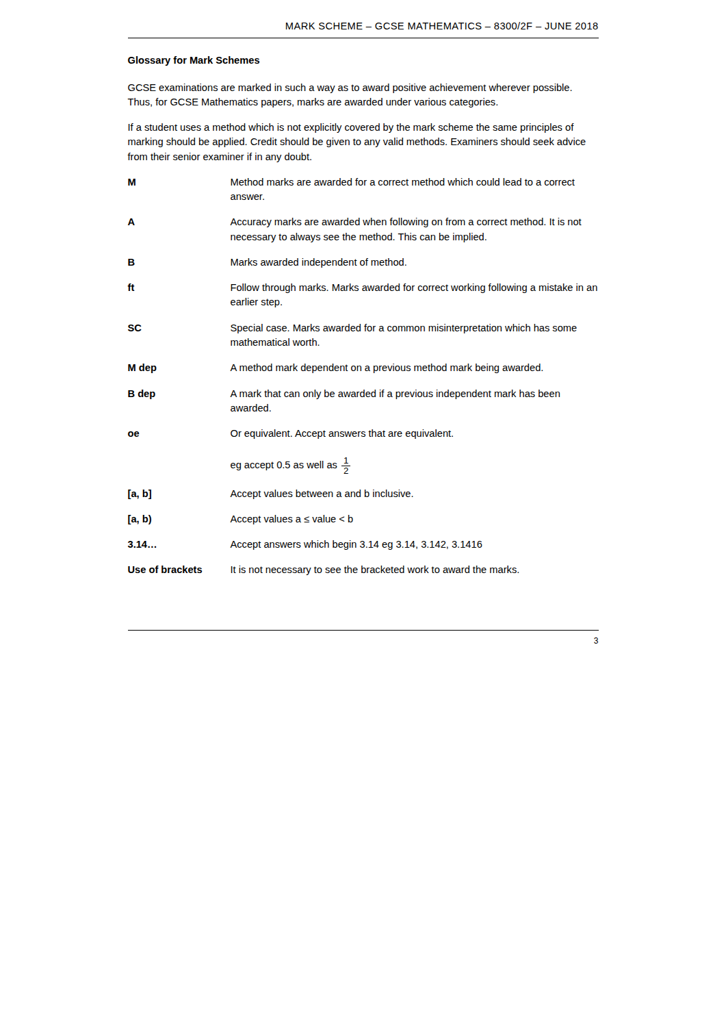MARK SCHEME – GCSE MATHEMATICS – 8300/2F – JUNE 2018
Glossary for Mark Schemes
GCSE examinations are marked in such a way as to award positive achievement wherever possible. Thus, for GCSE Mathematics papers, marks are awarded under various categories.
If a student uses a method which is not explicitly covered by the mark scheme the same principles of marking should be applied. Credit should be given to any valid methods. Examiners should seek advice from their senior examiner if in any doubt.
| M | Method marks are awarded for a correct method which could lead to a correct answer. |
| A | Accuracy marks are awarded when following on from a correct method. It is not necessary to always see the method. This can be implied. |
| B | Marks awarded independent of method. |
| ft | Follow through marks. Marks awarded for correct working following a mistake in an earlier step. |
| SC | Special case. Marks awarded for a common misinterpretation which has some mathematical worth. |
| M dep | A method mark dependent on a previous method mark being awarded. |
| B dep | A mark that can only be awarded if a previous independent mark has been awarded. |
| oe | Or equivalent. Accept answers that are equivalent. eg accept 0.5 as well as 1 2 |
| [a, b] | Accept values between a and b inclusive. |
| [a, b) | Accept values a ≤ value < b |
| 3.14… | Accept answers which begin 3.14 eg 3.14, 3.142, 3.1416 |
| Use of brackets | It is not necessary to see the bracketed work to award the marks. |
3